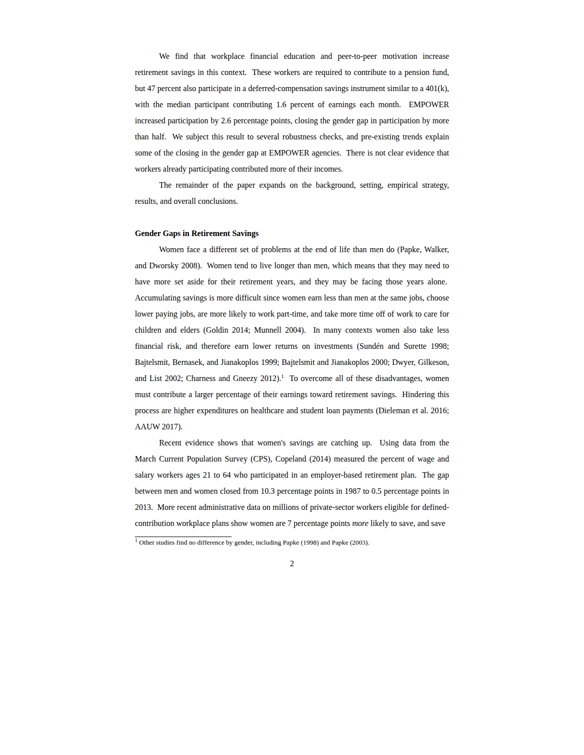We find that workplace financial education and peer-to-peer motivation increase retirement savings in this context. These workers are required to contribute to a pension fund, but 47 percent also participate in a deferred-compensation savings instrument similar to a 401(k), with the median participant contributing 1.6 percent of earnings each month. EMPOWER increased participation by 2.6 percentage points, closing the gender gap in participation by more than half. We subject this result to several robustness checks, and pre-existing trends explain some of the closing in the gender gap at EMPOWER agencies. There is not clear evidence that workers already participating contributed more of their incomes.
The remainder of the paper expands on the background, setting, empirical strategy, results, and overall conclusions.
Gender Gaps in Retirement Savings
Women face a different set of problems at the end of life than men do (Papke, Walker, and Dworsky 2008). Women tend to live longer than men, which means that they may need to have more set aside for their retirement years, and they may be facing those years alone. Accumulating savings is more difficult since women earn less than men at the same jobs, choose lower paying jobs, are more likely to work part-time, and take more time off of work to care for children and elders (Goldin 2014; Munnell 2004). In many contexts women also take less financial risk, and therefore earn lower returns on investments (Sundén and Surette 1998; Bajtelsmit, Bernasek, and Jianakoplos 1999; Bajtelsmit and Jianakoplos 2000; Dwyer, Gilkeson, and List 2002; Charness and Gneezy 2012).1 To overcome all of these disadvantages, women must contribute a larger percentage of their earnings toward retirement savings. Hindering this process are higher expenditures on healthcare and student loan payments (Dieleman et al. 2016; AAUW 2017).
Recent evidence shows that women's savings are catching up. Using data from the March Current Population Survey (CPS), Copeland (2014) measured the percent of wage and salary workers ages 21 to 64 who participated in an employer-based retirement plan. The gap between men and women closed from 10.3 percentage points in 1987 to 0.5 percentage points in 2013. More recent administrative data on millions of private-sector workers eligible for defined-contribution workplace plans show women are 7 percentage points more likely to save, and save
1 Other studies find no difference by gender, including Papke (1998) and Papke (2003).
2